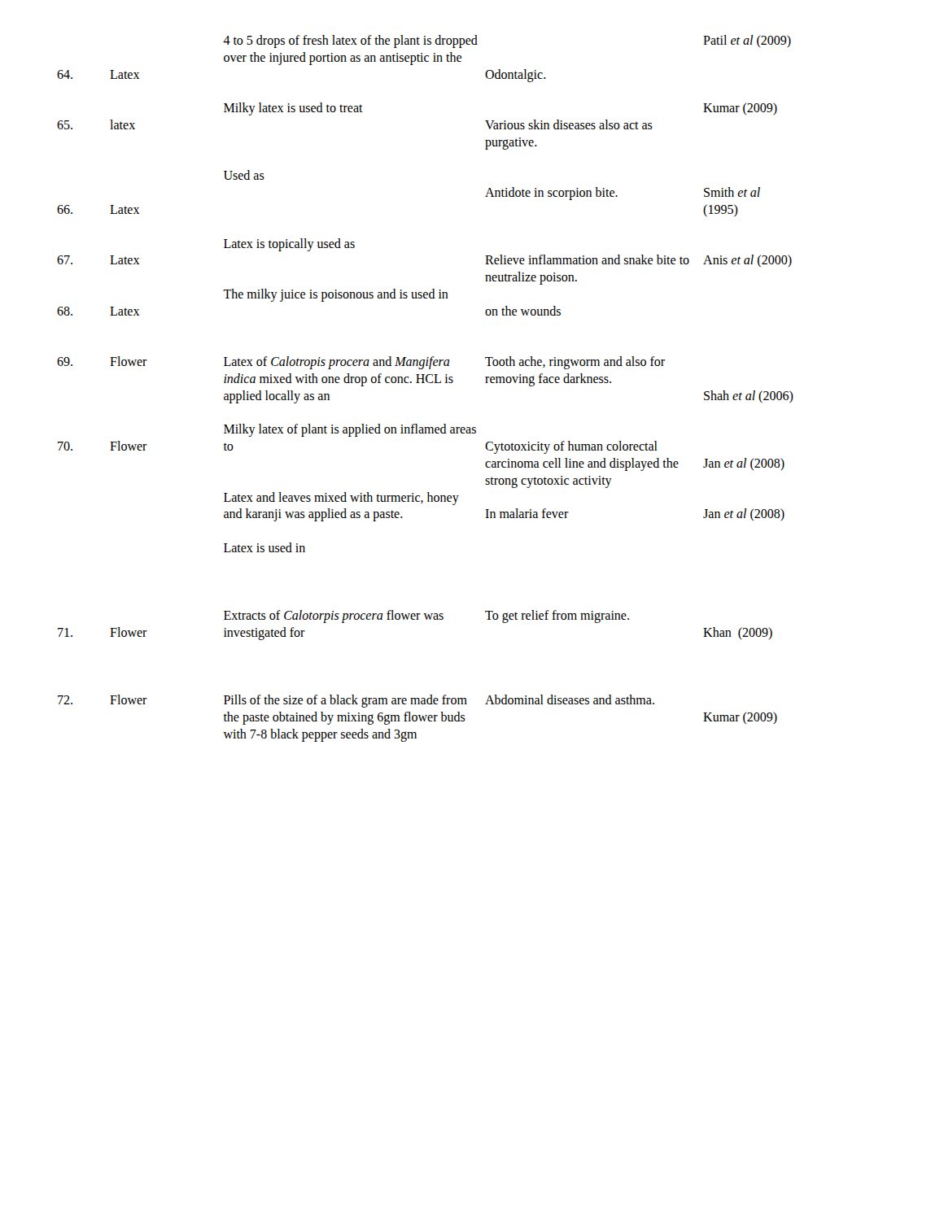| 64. | Latex | 4 to 5 drops of fresh latex of the plant is dropped over the injured portion as an antiseptic in the | Odontalgic. | Patil et al (2009) |
| 65. | latex | Milky latex is used to treat | Various skin diseases also act as purgative. | Kumar (2009) |
| 66. | Latex | Used as | Antidote in scorpion bite. | Smith et al (1995) |
| 67. | Latex | Latex is topically used as | Relieve inflammation and snake bite to neutralize poison. | Anis et al (2000) |
| 68. | Latex | The milky juice is poisonous and is used in | on the wounds | |
| 69. | Flower | Latex of Calotropis procera and Mangifera indica mixed with one drop of conc. HCL is applied locally as an | Tooth ache, ringworm and also for removing face darkness. | Shah et al (2006) |
| 70. | Flower | Milky latex of plant is applied on inflamed areas to Latex and leaves mixed with turmeric, honey and karanji was applied as a paste. Latex is used in | Cytotoxicity of human colorectal carcinoma cell line and displayed the strong cytotoxic activity In malaria fever | Jan et al (2008) Jan et al (2008) |
| 71. | Flower | Extracts of Calotorpis procera flower was investigated for | To get relief from migraine. | Khan (2009) |
| 72. | Flower | Pills of the size of a black gram are made from the paste obtained by mixing 6gm flower buds with 7-8 black pepper seeds and 3gm | Abdominal diseases and asthma. | Kumar (2009) |